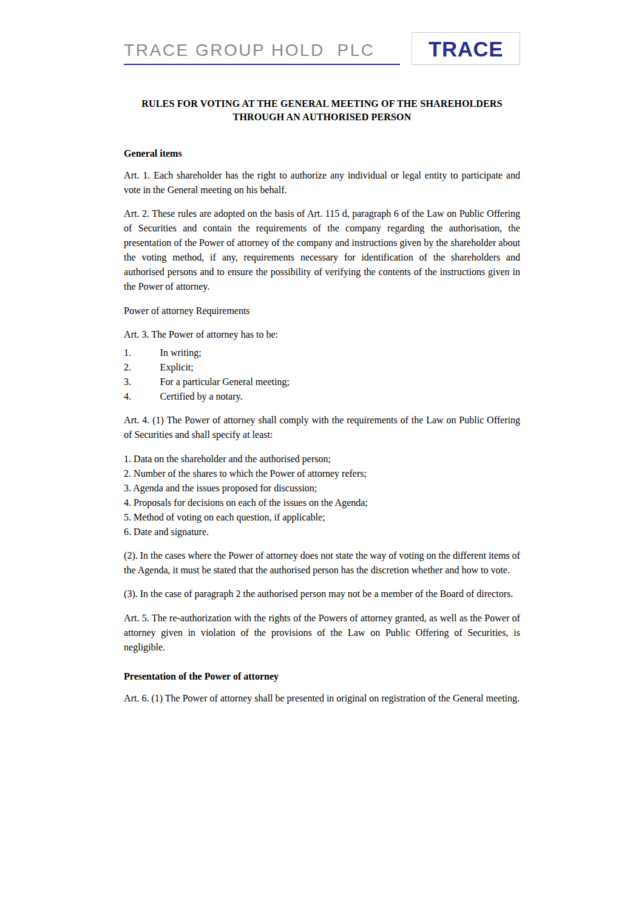TRACE GROUP HOLD PLC
TRACE
Rules for voting at the general meeting of the shareholders
through an authorised person
General items
Art. 1. Each shareholder has the right to authorize any individual or legal entity to participate and vote in the General meeting on his behalf.
Art. 2. These rules are adopted on the basis of Art. 115 d, paragraph 6 of the Law on Public Offering of Securities and contain the requirements of the company regarding the authorisation, the presentation of the Power of attorney of the company and instructions given by the shareholder about the voting method, if any, requirements necessary for identification of the shareholders and authorised persons and to ensure the possibility of verifying the contents of the instructions given in the Power of attorney.
Power of attorney Requirements
Art. 3. The Power of attorney has to be:
1. In writing;
2. Explicit;
3. For a particular General meeting;
4. Certified by a notary.
Art. 4. (1) The Power of attorney shall comply with the requirements of the Law on Public Offering of Securities and shall specify at least:
1. Data on the shareholder and the authorised person;
2. Number of the shares to which the Power of attorney refers;
3. Agenda and the issues proposed for discussion;
4. Proposals for decisions on each of the issues on the Agenda;
5. Method of voting on each question, if applicable;
6. Date and signature.
(2). In the cases where the Power of attorney does not state the way of voting on the different items of the Agenda, it must be stated that the authorised person has the discretion whether and how to vote.
(3). In the case of paragraph 2 the authorised person may not be a member of the Board of directors.
Art. 5. The re-authorization with the rights of the Powers of attorney granted, as well as the Power of attorney given in violation of the provisions of the Law on Public Offering of Securities, is negligible.
Presentation of the Power of attorney
Art. 6. (1) The Power of attorney shall be presented in original on registration of the General meeting.